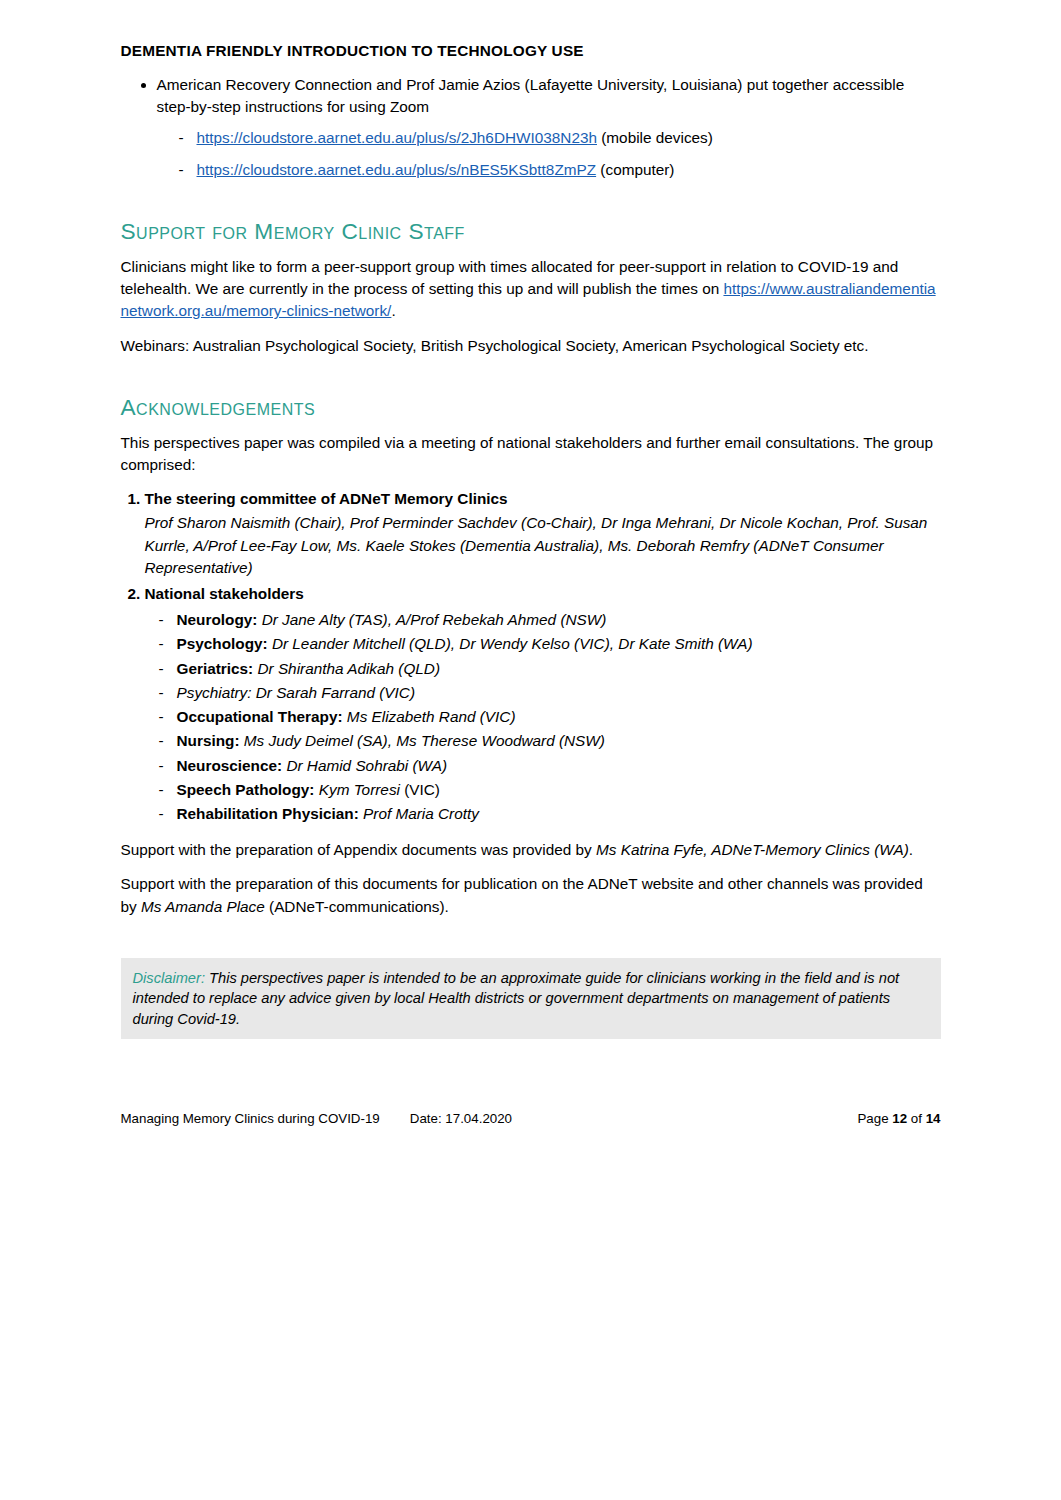DEMENTIA FRIENDLY INTRODUCTION TO TECHNOLOGY USE
American Recovery Connection and Prof Jamie Azios (Lafayette University, Louisiana) put together accessible step-by-step instructions for using Zoom
https://cloudstore.aarnet.edu.au/plus/s/2Jh6DHWI038N23h (mobile devices)
https://cloudstore.aarnet.edu.au/plus/s/nBES5KSbtt8ZmPZ (computer)
Support for Memory Clinic Staff
Clinicians might like to form a peer-support group with times allocated for peer-support in relation to COVID-19 and telehealth. We are currently in the process of setting this up and will publish the times on https://www.australiandementianetwork.org.au/memory-clinics-network/.
Webinars: Australian Psychological Society, British Psychological Society, American Psychological Society etc.
Acknowledgements
This perspectives paper was compiled via a meeting of national stakeholders and further email consultations. The group comprised:
The steering committee of ADNeT Memory Clinics Prof Sharon Naismith (Chair), Prof Perminder Sachdev (Co-Chair), Dr Inga Mehrani, Dr Nicole Kochan, Prof. Susan Kurrle, A/Prof Lee-Fay Low, Ms. Kaele Stokes (Dementia Australia), Ms. Deborah Remfry (ADNeT Consumer Representative)
National stakeholders
Neurology: Dr Jane Alty (TAS), A/Prof Rebekah Ahmed (NSW)
Psychology: Dr Leander Mitchell (QLD), Dr Wendy Kelso (VIC), Dr Kate Smith (WA)
Geriatrics: Dr Shirantha Adikah (QLD)
Psychiatry: Dr Sarah Farrand (VIC)
Occupational Therapy: Ms Elizabeth Rand (VIC)
Nursing: Ms Judy Deimel (SA), Ms Therese Woodward (NSW)
Neuroscience: Dr Hamid Sohrabi (WA)
Speech Pathology: Kym Torresi (VIC)
Rehabilitation Physician: Prof Maria Crotty
Support with the preparation of Appendix documents was provided by Ms Katrina Fyfe, ADNeT-Memory Clinics (WA).
Support with the preparation of this documents for publication on the ADNeT website and other channels was provided by Ms Amanda Place (ADNeT-communications).
Disclaimer: This perspectives paper is intended to be an approximate guide for clinicians working in the field and is not intended to replace any advice given by local Health districts or government departments on management of patients during Covid-19.
Managing Memory Clinics during COVID-19 Date: 17.04.2020 Page 12 of 14